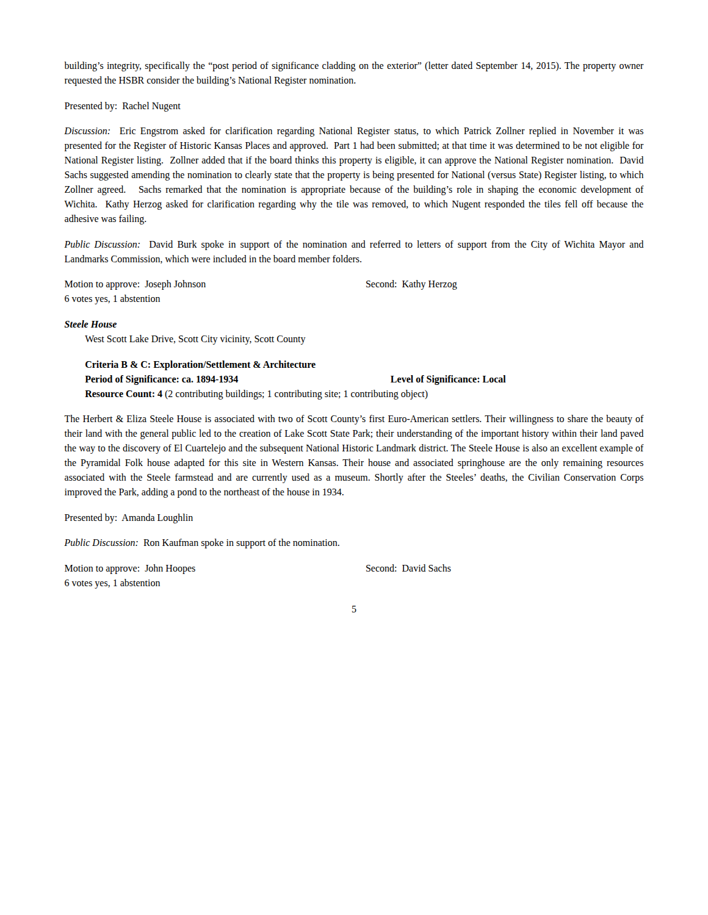building’s integrity, specifically the “post period of significance cladding on the exterior” (letter dated September 14, 2015). The property owner requested the HSBR consider the building’s National Register nomination.
Presented by: Rachel Nugent
Discussion: Eric Engstrom asked for clarification regarding National Register status, to which Patrick Zollner replied in November it was presented for the Register of Historic Kansas Places and approved. Part 1 had been submitted; at that time it was determined to be not eligible for National Register listing. Zollner added that if the board thinks this property is eligible, it can approve the National Register nomination. David Sachs suggested amending the nomination to clearly state that the property is being presented for National (versus State) Register listing, to which Zollner agreed. Sachs remarked that the nomination is appropriate because of the building’s role in shaping the economic development of Wichita. Kathy Herzog asked for clarification regarding why the tile was removed, to which Nugent responded the tiles fell off because the adhesive was failing.
Public Discussion: David Burk spoke in support of the nomination and referred to letters of support from the City of Wichita Mayor and Landmarks Commission, which were included in the board member folders.
Motion to approve: Joseph Johnson
Second: Kathy Herzog
6 votes yes, 1 abstention
Steele House
West Scott Lake Drive, Scott City vicinity, Scott County
Criteria B & C: Exploration/Settlement & Architecture
Period of Significance: ca. 1894-1934 Level of Significance: Local
Resource Count: 4 (2 contributing buildings; 1 contributing site; 1 contributing object)
The Herbert & Eliza Steele House is associated with two of Scott County’s first Euro-American settlers. Their willingness to share the beauty of their land with the general public led to the creation of Lake Scott State Park; their understanding of the important history within their land paved the way to the discovery of El Cuartelejo and the subsequent National Historic Landmark district. The Steele House is also an excellent example of the Pyramidal Folk house adapted for this site in Western Kansas. Their house and associated springhouse are the only remaining resources associated with the Steele farmstead and are currently used as a museum. Shortly after the Steeles’ deaths, the Civilian Conservation Corps improved the Park, adding a pond to the northeast of the house in 1934.
Presented by: Amanda Loughlin
Public Discussion: Ron Kaufman spoke in support of the nomination.
Motion to approve: John Hoopes
Second: David Sachs
6 votes yes, 1 abstention
5